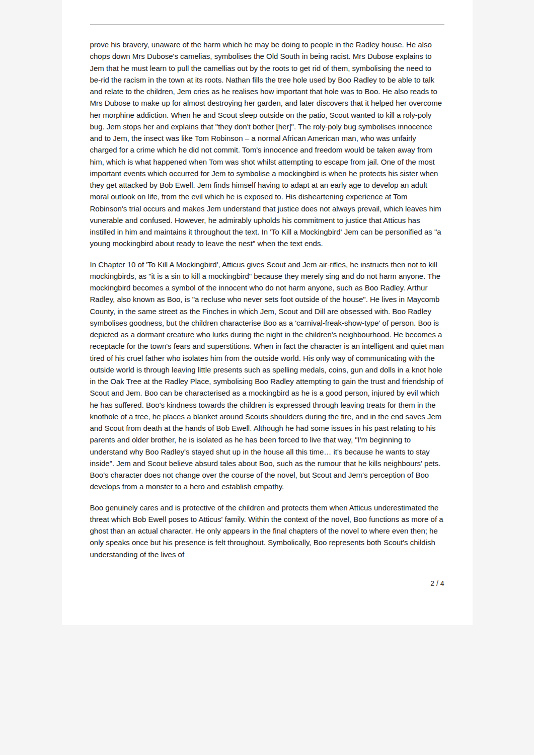prove his bravery, unaware of the harm which he may be doing to people in the Radley house. He also chops down Mrs Dubose's camelias, symbolises the Old South in being racist. Mrs Dubose explains to Jem that he must learn to pull the camellias out by the roots to get rid of them, symbolising the need to be-rid the racism in the town at its roots. Nathan fills the tree hole used by Boo Radley to be able to talk and relate to the children, Jem cries as he realises how important that hole was to Boo. He also reads to Mrs Dubose to make up for almost destroying her garden, and later discovers that it helped her overcome her morphine addiction. When he and Scout sleep outside on the patio, Scout wanted to kill a roly-poly bug. Jem stops her and explains that "they don't bother [her]". The roly-poly bug symbolises innocence and to Jem, the insect was like Tom Robinson – a normal African American man, who was unfairly charged for a crime which he did not commit. Tom's innocence and freedom would be taken away from him, which is what happened when Tom was shot whilst attempting to escape from jail. One of the most important events which occurred for Jem to symbolise a mockingbird is when he protects his sister when they get attacked by Bob Ewell. Jem finds himself having to adapt at an early age to develop an adult moral outlook on life, from the evil which he is exposed to. His disheartening experience at Tom Robinson's trial occurs and makes Jem understand that justice does not always prevail, which leaves him vunerable and confused. However, he admirably upholds his commitment to justice that Atticus has instilled in him and maintains it throughout the text. In 'To Kill a Mockingbird' Jem can be personified as "a young mockingbird about ready to leave the nest" when the text ends.
In Chapter 10 of 'To Kill A Mockingbird', Atticus gives Scout and Jem air-rifles, he instructs then not to kill mockingbirds, as "it is a sin to kill a mockingbird" because they merely sing and do not harm anyone. The mockingbird becomes a symbol of the innocent who do not harm anyone, such as Boo Radley. Arthur Radley, also known as Boo, is "a recluse who never sets foot outside of the house". He lives in Maycomb County, in the same street as the Finches in which Jem, Scout and Dill are obsessed with. Boo Radley symbolises goodness, but the children characterise Boo as a 'carnival-freak-show-type' of person. Boo is depicted as a dormant creature who lurks during the night in the children's neighbourhood. He becomes a receptacle for the town's fears and superstitions. When in fact the character is an intelligent and quiet man tired of his cruel father who isolates him from the outside world. His only way of communicating with the outside world is through leaving little presents such as spelling medals, coins, gun and dolls in a knot hole in the Oak Tree at the Radley Place, symbolising Boo Radley attempting to gain the trust and friendship of Scout and Jem. Boo can be characterised as a mockingbird as he is a good person, injured by evil which he has suffered. Boo's kindness towards the children is expressed through leaving treats for them in the knothole of a tree, he places a blanket around Scouts shoulders during the fire, and in the end saves Jem and Scout from death at the hands of Bob Ewell. Although he had some issues in his past relating to his parents and older brother, he is isolated as he has been forced to live that way, "I'm beginning to understand why Boo Radley's stayed shut up in the house all this time… it's because he wants to stay inside". Jem and Scout believe absurd tales about Boo, such as the rumour that he kills neighbours' pets. Boo's character does not change over the course of the novel, but Scout and Jem's perception of Boo develops from a monster to a hero and establish empathy.
Boo genuinely cares and is protective of the children and protects them when Atticus underestimated the threat which Bob Ewell poses to Atticus' family. Within the context of the novel, Boo functions as more of a ghost than an actual character. He only appears in the final chapters of the novel to where even then; he only speaks once but his presence is felt throughout. Symbolically, Boo represents both Scout's childish understanding of the lives of
2 / 4